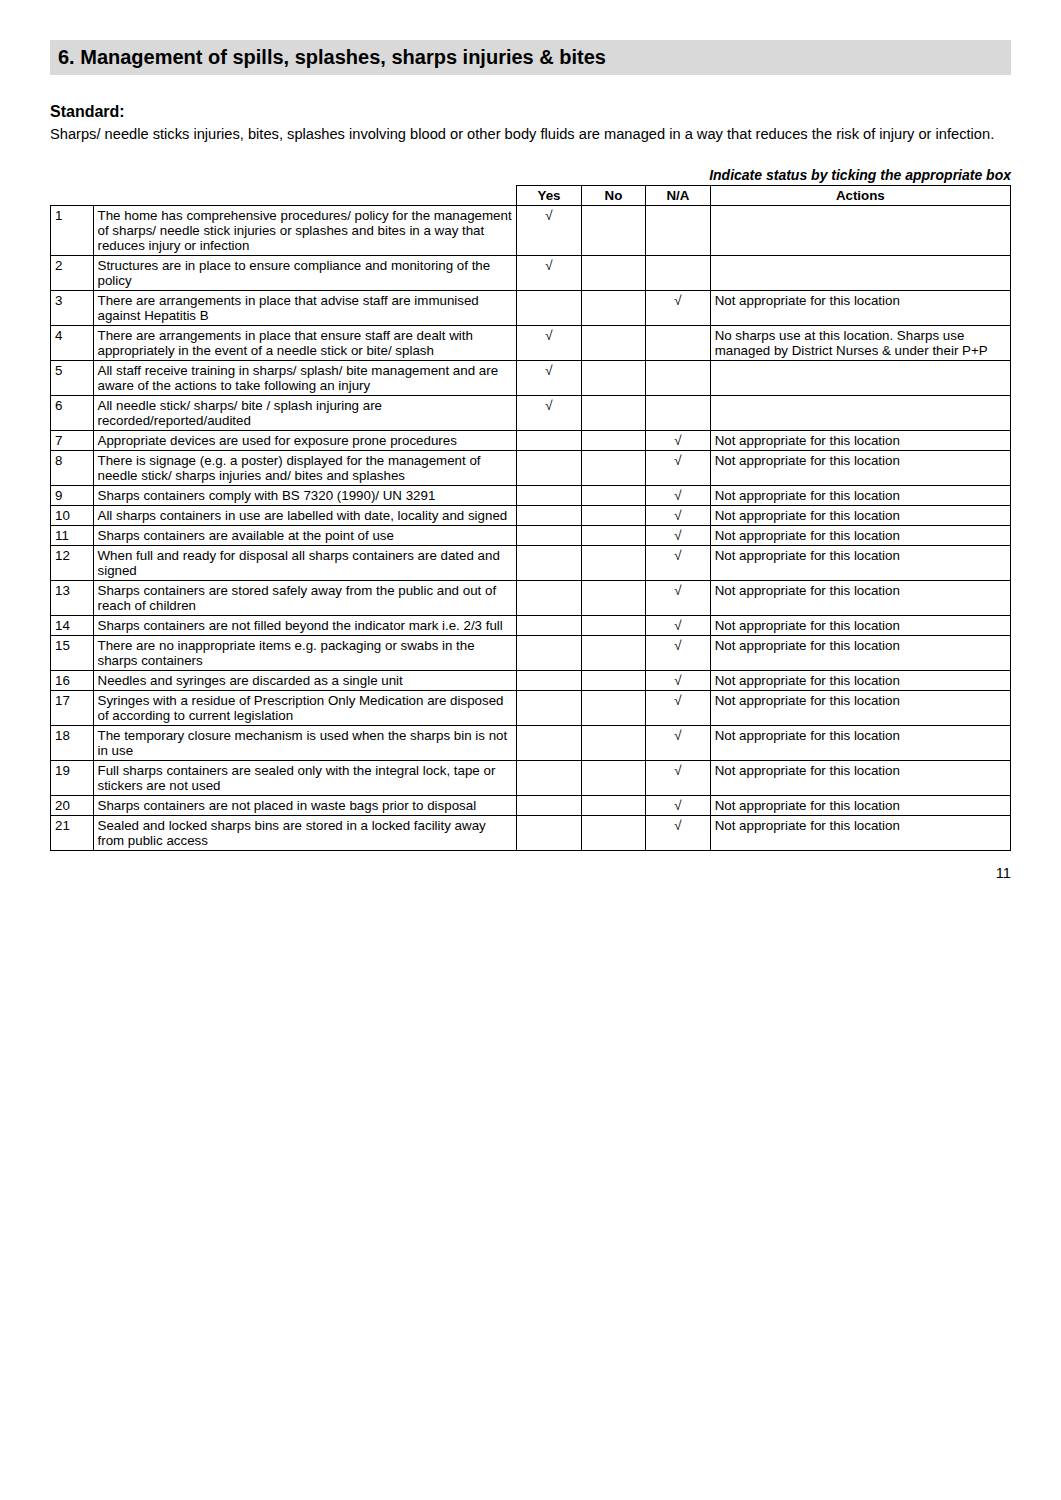6. Management of spills, splashes, sharps injuries & bites
Standard:
Sharps/ needle sticks injuries, bites, splashes involving blood or other body fluids are managed in a way that reduces the risk of injury or infection.
Indicate status by ticking the appropriate box
| | | Yes | No | N/A | Actions |
| --- | --- | --- | --- | --- | --- |
| 1 | The home has comprehensive procedures/ policy for the management of sharps/ needle stick injuries or splashes and bites in a way that reduces injury or infection | √ | | | |
| 2 | Structures are in place to ensure compliance and monitoring of the policy | √ | | | |
| 3 | There are arrangements in place that advise staff are immunised against Hepatitis B | | | √ | Not appropriate for this location |
| 4 | There are arrangements in place that ensure staff are dealt with appropriately in the event of a needle stick or bite/ splash | √ | | | No sharps use at this location. Sharps use managed by District Nurses & under their P+P |
| 5 | All staff receive training in sharps/ splash/ bite management and are aware of the actions to take following an injury | √ | | | |
| 6 | All needle stick/ sharps/ bite / splash injuring are recorded/reported/audited | √ | | | |
| 7 | Appropriate devices are used for exposure prone procedures | | | √ | Not appropriate for this location |
| 8 | There is signage (e.g. a poster) displayed for the management of needle stick/ sharps injuries and/ bites and splashes | | | √ | Not appropriate for this location |
| 9 | Sharps containers comply with BS 7320 (1990)/ UN 3291 | | | √ | Not appropriate for this location |
| 10 | All sharps containers in use are labelled with date, locality and signed | | | √ | Not appropriate for this location |
| 11 | Sharps containers are available at the point of use | | | √ | Not appropriate for this location |
| 12 | When full and ready for disposal all sharps containers are dated and signed | | | √ | Not appropriate for this location |
| 13 | Sharps containers are stored safely away from the public and out of reach of children | | | √ | Not appropriate for this location |
| 14 | Sharps containers are not filled beyond the indicator mark i.e. 2/3 full | | | √ | Not appropriate for this location |
| 15 | There are no inappropriate items e.g. packaging or swabs in the sharps containers | | | √ | Not appropriate for this location |
| 16 | Needles and syringes are discarded as a single unit | | | √ | Not appropriate for this location |
| 17 | Syringes with a residue of Prescription Only Medication are disposed of according to current legislation | | | √ | Not appropriate for this location |
| 18 | The temporary closure mechanism is used when the sharps bin is not in use | | | √ | Not appropriate for this location |
| 19 | Full sharps containers are sealed only with the integral lock, tape or stickers are not used | | | √ | Not appropriate for this location |
| 20 | Sharps containers are not placed in waste bags prior to disposal | | | √ | Not appropriate for this location |
| 21 | Sealed and locked sharps bins are stored in a locked facility away from public access | | | √ | Not appropriate for this location |
11